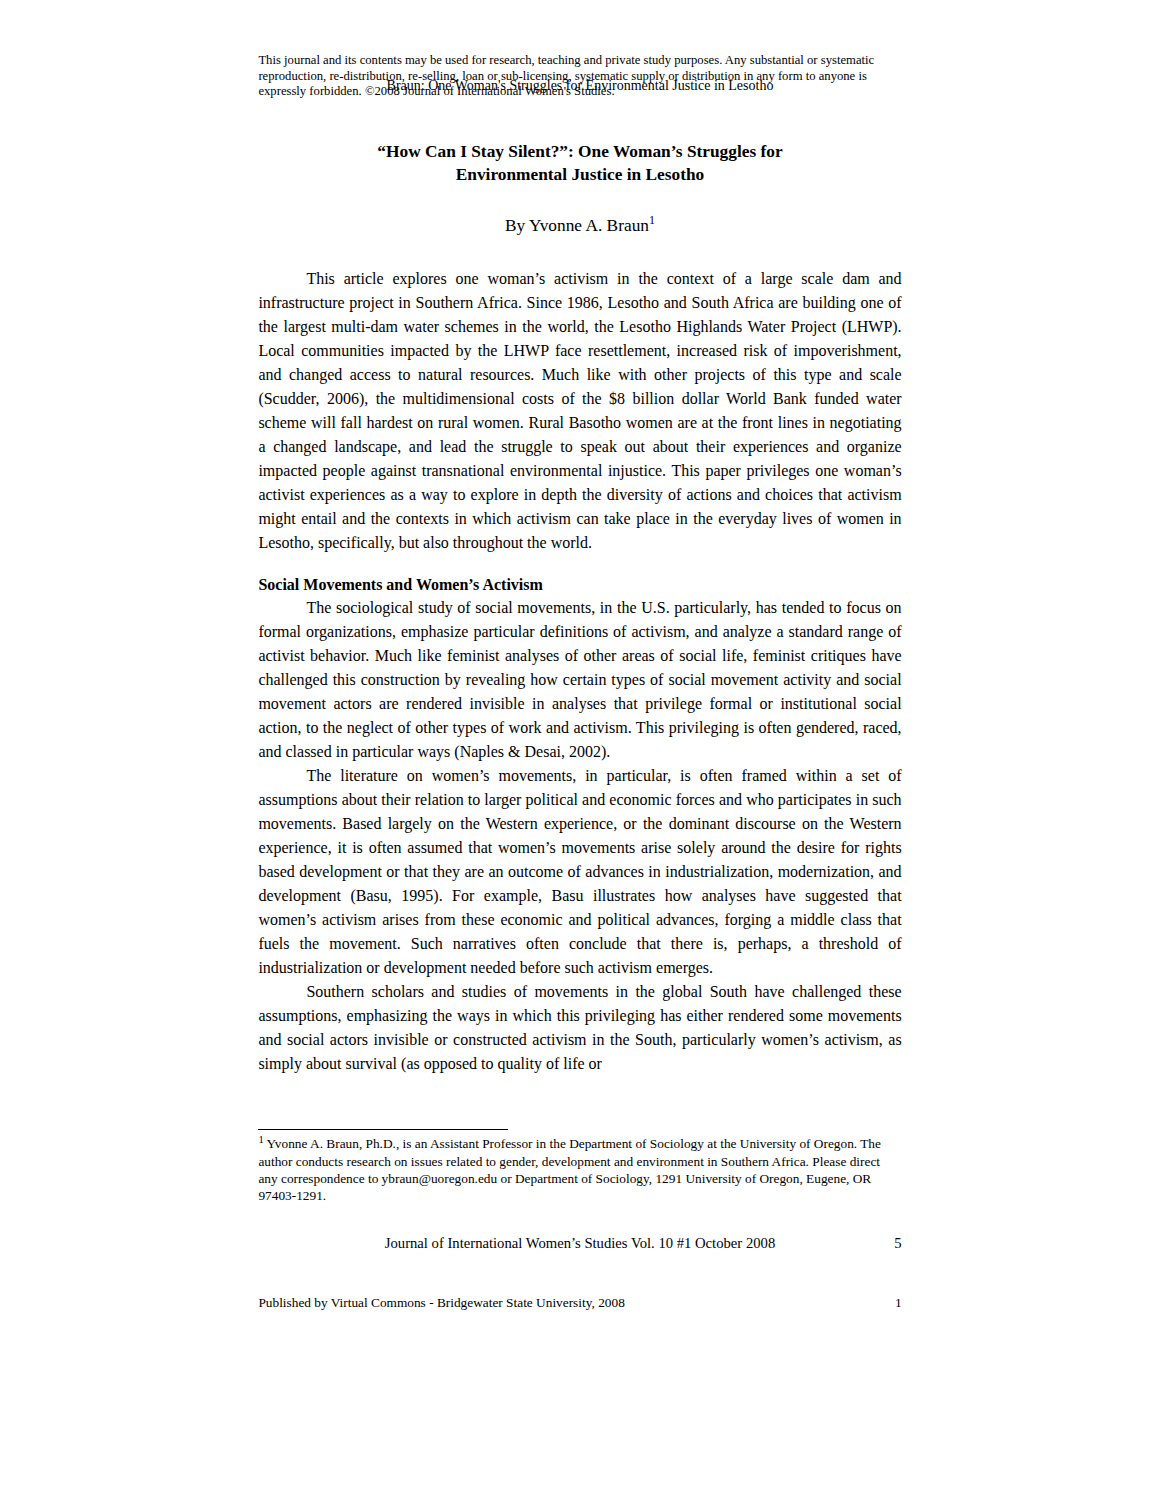This journal and its contents may be used for research, teaching and private study purposes. Any substantial or systematic reproduction, re-distribution, re-selling, loan or sub-licensing, systematic supply or distribution in any form to anyone is expressly forbidden. ©2008 Journal of International Women's Studies.
Braun: One Woman's Struggles for Environmental Justice in Lesotho
“How Can I Stay Silent?”: One Woman’s Struggles for
Environmental Justice in Lesotho
By Yvonne A. Braun1
This article explores one woman’s activism in the context of a large scale dam and infrastructure project in Southern Africa. Since 1986, Lesotho and South Africa are building one of the largest multi-dam water schemes in the world, the Lesotho Highlands Water Project (LHWP). Local communities impacted by the LHWP face resettlement, increased risk of impoverishment, and changed access to natural resources. Much like with other projects of this type and scale (Scudder, 2006), the multidimensional costs of the $8 billion dollar World Bank funded water scheme will fall hardest on rural women. Rural Basotho women are at the front lines in negotiating a changed landscape, and lead the struggle to speak out about their experiences and organize impacted people against transnational environmental injustice. This paper privileges one woman’s activist experiences as a way to explore in depth the diversity of actions and choices that activism might entail and the contexts in which activism can take place in the everyday lives of women in Lesotho, specifically, but also throughout the world.
Social Movements and Women’s Activism
The sociological study of social movements, in the U.S. particularly, has tended to focus on formal organizations, emphasize particular definitions of activism, and analyze a standard range of activist behavior. Much like feminist analyses of other areas of social life, feminist critiques have challenged this construction by revealing how certain types of social movement activity and social movement actors are rendered invisible in analyses that privilege formal or institutional social action, to the neglect of other types of work and activism. This privileging is often gendered, raced, and classed in particular ways (Naples & Desai, 2002).
The literature on women’s movements, in particular, is often framed within a set of assumptions about their relation to larger political and economic forces and who participates in such movements. Based largely on the Western experience, or the dominant discourse on the Western experience, it is often assumed that women’s movements arise solely around the desire for rights based development or that they are an outcome of advances in industrialization, modernization, and development (Basu, 1995). For example, Basu illustrates how analyses have suggested that women’s activism arises from these economic and political advances, forging a middle class that fuels the movement. Such narratives often conclude that there is, perhaps, a threshold of industrialization or development needed before such activism emerges.
Southern scholars and studies of movements in the global South have challenged these assumptions, emphasizing the ways in which this privileging has either rendered some movements and social actors invisible or constructed activism in the South, particularly women’s activism, as simply about survival (as opposed to quality of life or
1 Yvonne A. Braun, Ph.D., is an Assistant Professor in the Department of Sociology at the University of Oregon. The author conducts research on issues related to gender, development and environment in Southern Africa. Please direct any correspondence to ybraun@uoregon.edu or Department of Sociology, 1291 University of Oregon, Eugene, OR 97403-1291.
Journal of International Women’s Studies Vol. 10 #1 October 2008 5
Published by Virtual Commons - Bridgewater State University, 2008 1